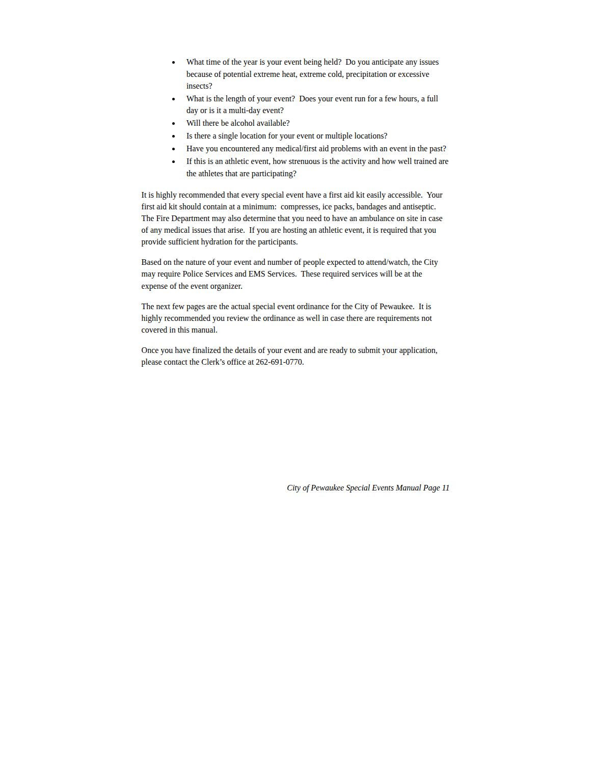What time of the year is your event being held? Do you anticipate any issues because of potential extreme heat, extreme cold, precipitation or excessive insects?
What is the length of your event? Does your event run for a few hours, a full day or is it a multi-day event?
Will there be alcohol available?
Is there a single location for your event or multiple locations?
Have you encountered any medical/first aid problems with an event in the past?
If this is an athletic event, how strenuous is the activity and how well trained are the athletes that are participating?
It is highly recommended that every special event have a first aid kit easily accessible. Your first aid kit should contain at a minimum: compresses, ice packs, bandages and antiseptic. The Fire Department may also determine that you need to have an ambulance on site in case of any medical issues that arise. If you are hosting an athletic event, it is required that you provide sufficient hydration for the participants.
Based on the nature of your event and number of people expected to attend/watch, the City may require Police Services and EMS Services. These required services will be at the expense of the event organizer.
The next few pages are the actual special event ordinance for the City of Pewaukee. It is highly recommended you review the ordinance as well in case there are requirements not covered in this manual.
Once you have finalized the details of your event and are ready to submit your application, please contact the Clerk’s office at 262-691-0770.
City of Pewaukee Special Events Manual Page 11